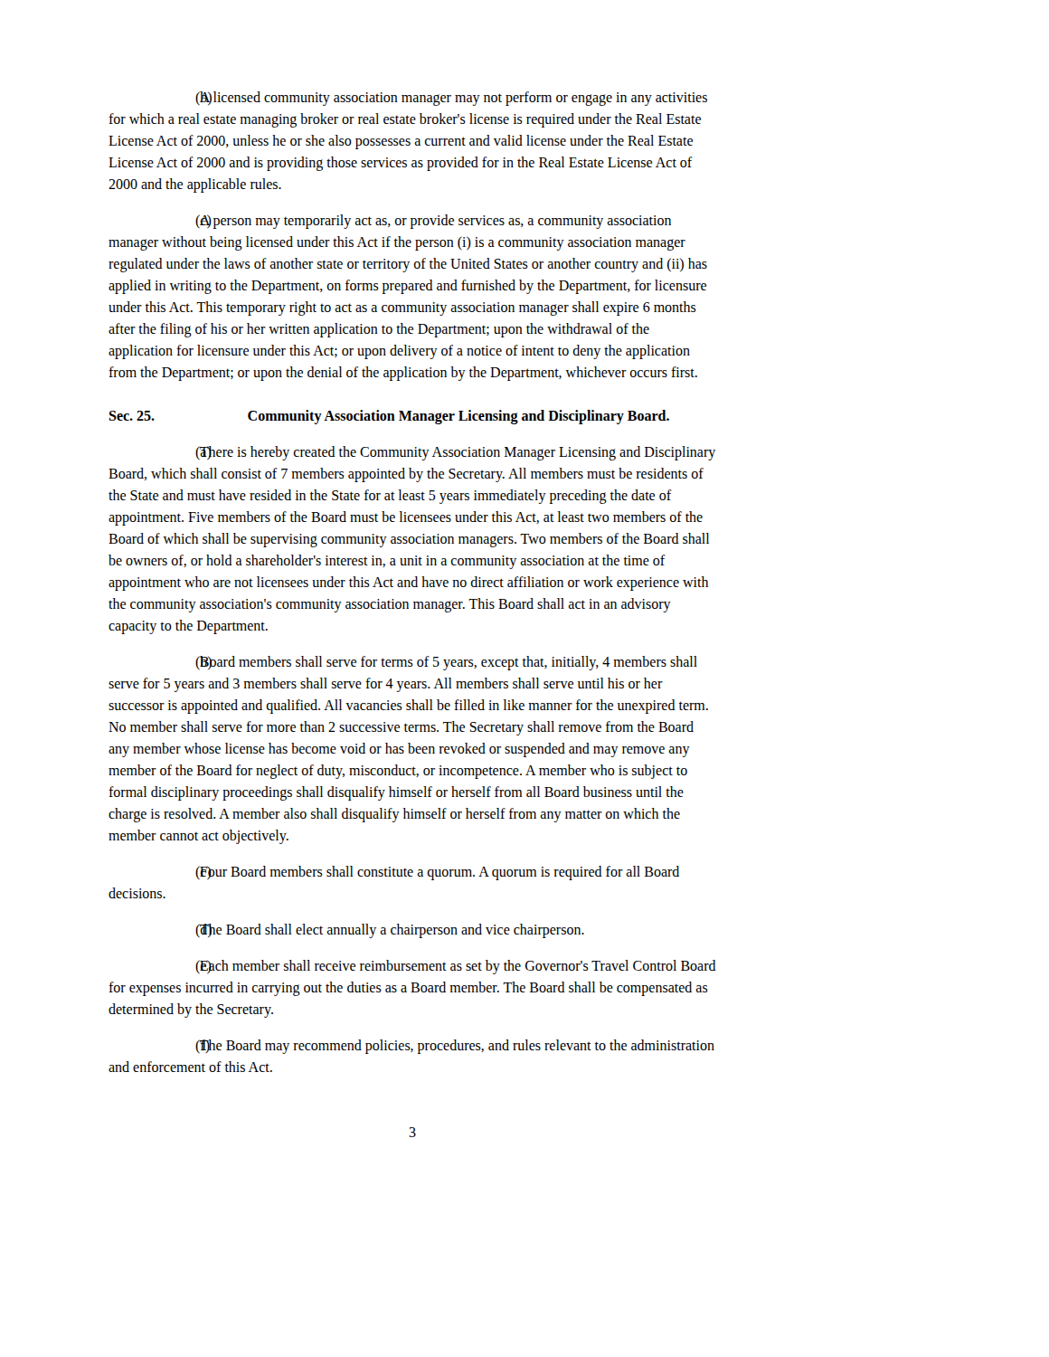(b) A licensed community association manager may not perform or engage in any activities for which a real estate managing broker or real estate broker's license is required under the Real Estate License Act of 2000, unless he or she also possesses a current and valid license under the Real Estate License Act of 2000 and is providing those services as provided for in the Real Estate License Act of 2000 and the applicable rules.
(c) A person may temporarily act as, or provide services as, a community association manager without being licensed under this Act if the person (i) is a community association manager regulated under the laws of another state or territory of the United States or another country and (ii) has applied in writing to the Department, on forms prepared and furnished by the Department, for licensure under this Act. This temporary right to act as a community association manager shall expire 6 months after the filing of his or her written application to the Department; upon the withdrawal of the application for licensure under this Act; or upon delivery of a notice of intent to deny the application from the Department; or upon the denial of the application by the Department, whichever occurs first.
Sec. 25. Community Association Manager Licensing and Disciplinary Board.
(a) There is hereby created the Community Association Manager Licensing and Disciplinary Board, which shall consist of 7 members appointed by the Secretary. All members must be residents of the State and must have resided in the State for at least 5 years immediately preceding the date of appointment. Five members of the Board must be licensees under this Act, at least two members of the Board of which shall be supervising community association managers. Two members of the Board shall be owners of, or hold a shareholder's interest in, a unit in a community association at the time of appointment who are not licensees under this Act and have no direct affiliation or work experience with the community association's community association manager. This Board shall act in an advisory capacity to the Department.
(b) Board members shall serve for terms of 5 years, except that, initially, 4 members shall serve for 5 years and 3 members shall serve for 4 years. All members shall serve until his or her successor is appointed and qualified. All vacancies shall be filled in like manner for the unexpired term. No member shall serve for more than 2 successive terms. The Secretary shall remove from the Board any member whose license has become void or has been revoked or suspended and may remove any member of the Board for neglect of duty, misconduct, or incompetence. A member who is subject to formal disciplinary proceedings shall disqualify himself or herself from all Board business until the charge is resolved. A member also shall disqualify himself or herself from any matter on which the member cannot act objectively.
(c) Four Board members shall constitute a quorum. A quorum is required for all Board decisions.
(d) The Board shall elect annually a chairperson and vice chairperson.
(e) Each member shall receive reimbursement as set by the Governor's Travel Control Board for expenses incurred in carrying out the duties as a Board member. The Board shall be compensated as determined by the Secretary.
(f) The Board may recommend policies, procedures, and rules relevant to the administration and enforcement of this Act.
3